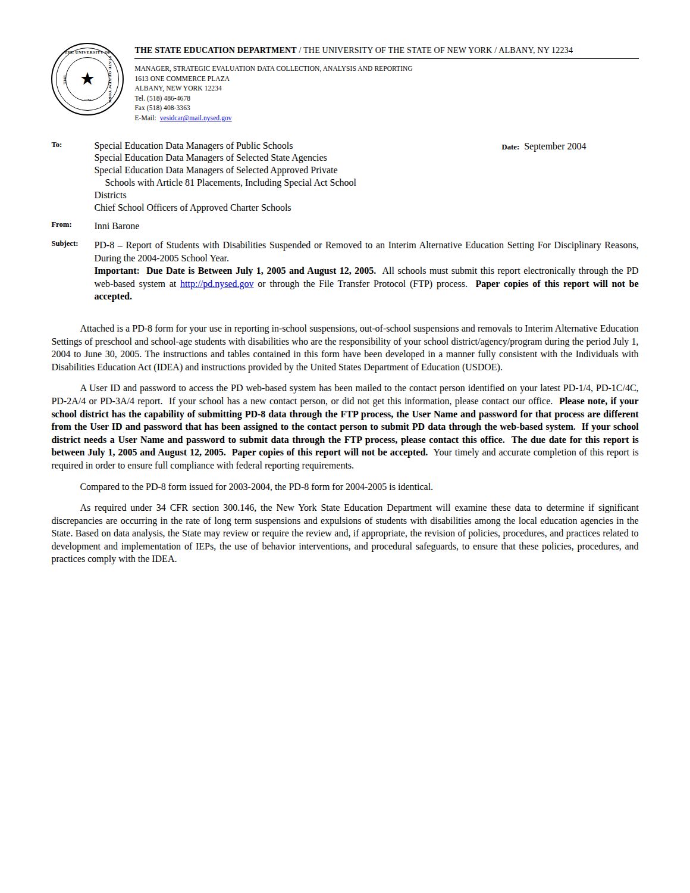The University of
The
State of New York
★
1784
THE STATE EDUCATION DEPARTMENT / THE UNIVERSITY OF THE STATE OF NEW YORK / ALBANY, NY 12234
Manager, Strategic Evaluation Data Collection, Analysis and Reporting
1613 One Commerce Plaza
Albany, New York 12234
Tel. (518) 486-4678
Fax (518) 408-3363
E-Mail: vesidcar@mail.nysed.gov
| To: | Special Education Data Managers of Public Schools Special Education Data Managers of Selected State Agencies Special Education Data Managers of Selected Approved Private Schools with Article 81 Placements, Including Special Act School Districts Chief School Officers of Approved Charter Schools | Date: September 2004 |
| From: | Inni Barone |
| Subject: | PD-8 – Report of Students with Disabilities Suspended or Removed to an Interim Alternative Education Setting For Disciplinary Reasons, During the 2004-2005 School Year. Important: Due Date is Between July 1, 2005 and August 12, 2005. All schools must submit this report electronically through the PD web-based system at http://pd.nysed.gov or through the File Transfer Protocol (FTP) process. Paper copies of this report will not be accepted. |
Attached is a PD-8 form for your use in reporting in-school suspensions, out-of-school suspensions and removals to Interim Alternative Education Settings of preschool and school-age students with disabilities who are the responsibility of your school district/agency/program during the period July 1, 2004 to June 30, 2005. The instructions and tables contained in this form have been developed in a manner fully consistent with the Individuals with Disabilities Education Act (IDEA) and instructions provided by the United States Department of Education (USDOE).
A User ID and password to access the PD web-based system has been mailed to the contact person identified on your latest PD-1/4, PD-1C/4C, PD-2A/4 or PD-3A/4 report. If your school has a new contact person, or did not get this information, please contact our office. Please note, if your school district has the capability of submitting PD-8 data through the FTP process, the User Name and password for that process are different from the User ID and password that has been assigned to the contact person to submit PD data through the web-based system. If your school district needs a User Name and password to submit data through the FTP process, please contact this office. The due date for this report is between July 1, 2005 and August 12, 2005. Paper copies of this report will not be accepted. Your timely and accurate completion of this report is required in order to ensure full compliance with federal reporting requirements.
Compared to the PD-8 form issued for 2003-2004, the PD-8 form for 2004-2005 is identical.
As required under 34 CFR section 300.146, the New York State Education Department will examine these data to determine if significant discrepancies are occurring in the rate of long term suspensions and expulsions of students with disabilities among the local education agencies in the State. Based on data analysis, the State may review or require the review and, if appropriate, the revision of policies, procedures, and practices related to development and implementation of IEPs, the use of behavior interventions, and procedural safeguards, to ensure that these policies, procedures, and practices comply with the IDEA.